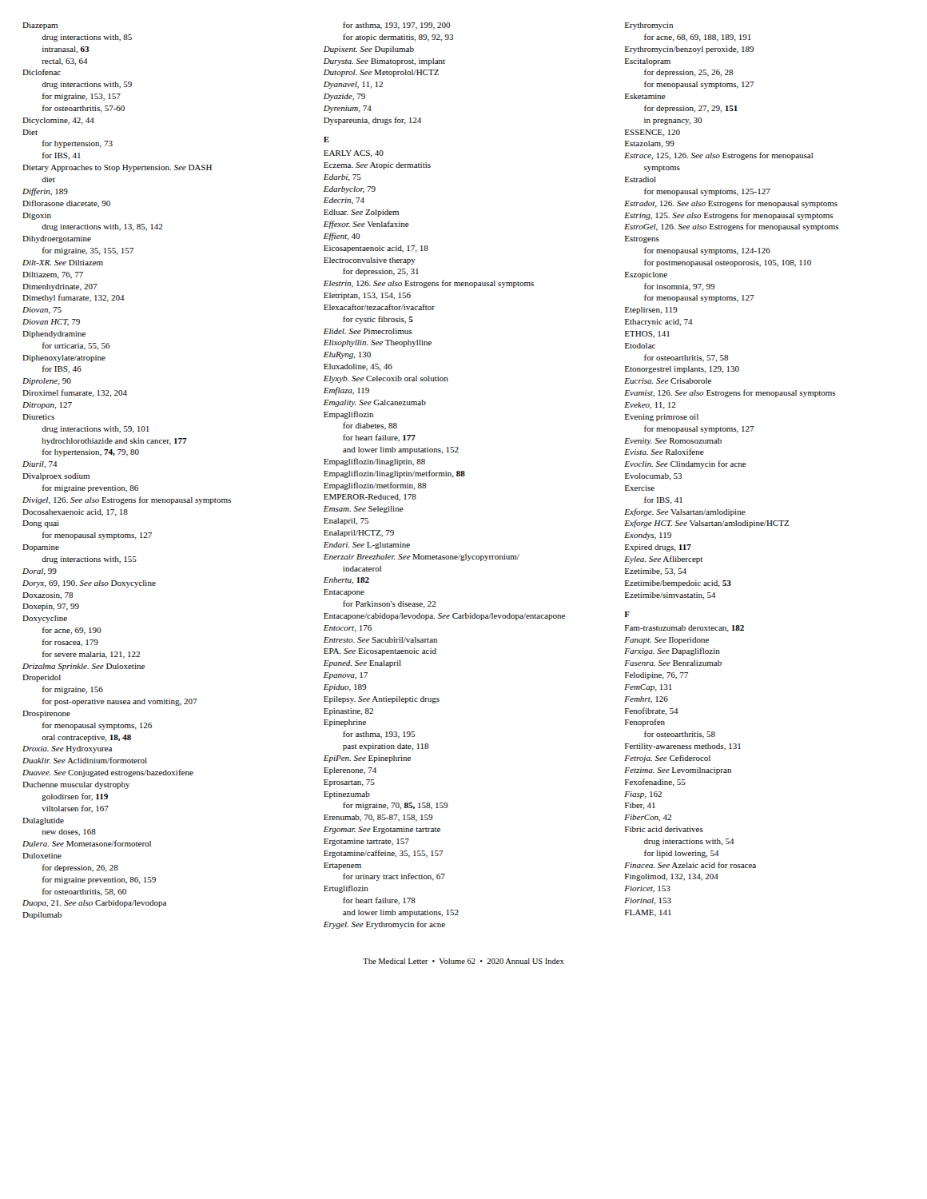Diazepam
drug interactions with, 85
intranasal, 63
rectal, 63, 64
Diclofenac
drug interactions with, 59
for migraine, 153, 157
for osteoarthritis, 57-60
Dicyclomine, 42, 44
Diet
for hypertension, 73
for IBS, 41
Dietary Approaches to Stop Hypertension. See DASH
diet
Differin, 189
Diflorasone diacetate, 90
Digoxin
drug interactions with, 13, 85, 142
Dihydroergotamine
for migraine, 35, 155, 157
Dilt-XR. See Diltiazem
Diltiazem, 76, 77
Dimenhydrinate, 207
Dimethyl fumarate, 132, 204
Diovan, 75
Diovan HCT, 79
Diphendydramine
for urticaria, 55, 56
Diphenoxylate/atropine
for IBS, 46
Diprolene, 90
Diroximel fumarate, 132, 204
Ditropan, 127
Diuretics
drug interactions with, 59, 101
hydrochlorothiazide and skin cancer, 177
for hypertension, 74, 79, 80
Diuril, 74
Divalproex sodium
for migraine prevention, 86
Divigel, 126. See also Estrogens for menopausal symptoms
Docosahexaenoic acid, 17, 18
Dong quai
for menopausal symptoms, 127
Dopamine
drug interactions with, 155
Doral, 99
Doryx, 69, 190. See also Doxycycline
Doxazosin, 78
Doxepin, 97, 99
Doxycycline
for acne, 69, 190
for rosacea, 179
for severe malaria, 121, 122
Drizalma Sprinkle. See Duloxetine
Droperidol
for migraine, 156
for post-operative nausea and vomiting, 207
Drospirenone
for menopausal symptoms, 126
oral contraceptive, 18, 48
Droxia. See Hydroxyurea
Duaklir. See Aclidinium/formoterol
Duavee. See Conjugated estrogens/bazedoxifene
Duchenne muscular dystrophy
golodirsen for, 119
viltolarsen for, 167
Dulaglutide
new doses, 168
Dulera. See Mometasone/formoterol
Duloxetine
for depression, 26, 28
for migraine prevention, 86, 159
for osteoarthritis, 58, 60
Duopa, 21. See also Carbidopa/levodopa
Dupilumab
for asthma, 193, 197, 199, 200
for atopic dermatitis, 89, 92, 93
Dupixent. See Dupilumab
Durysta. See Bimatoprost, implant
Dutoprol. See Metoprolol/HCTZ
Dyanavel, 11, 12
Dyazide, 79
Dyrenium, 74
Dyspareunia, drugs for, 124
E
EARLY ACS, 40
Eczema. See Atopic dermatitis
Edarbi, 75
Edarbyclor, 79
Edecrin, 74
Edluar. See Zolpidem
Effexor. See Venlafaxine
Effient, 40
Eicosapentaenoic acid, 17, 18
Electroconvulsive therapy
for depression, 25, 31
Elestrin, 126. See also Estrogens for menopausal symptoms
Eletriptan, 153, 154, 156
Elexacaftor/tezacaftor/ivacaftor
for cystic fibrosis, 5
Elidel. See Pimecrolimus
Elixophyllin. See Theophylline
EluRyng, 130
Eluxadoline, 45, 46
Elyxyb. See Celecoxib oral solution
Emflaza, 119
Emgality. See Galcanezumab
Empagliflozin
for diabetes, 88
for heart failure, 177
and lower limb amputations, 152
Empagliflozin/linagliptin, 88
Empagliflozin/linagliptin/metformin, 88
Empagliflozin/metformin, 88
EMPEROR-Reduced, 178
Emsam. See Selegiline
Enalapril, 75
Enalapril/HCTZ, 79
Endari. See L-glutamine
Enerzair Breezhaler. See Mometasone/glycopyrronium/
indacaterol
Enhertu, 182
Entacapone
for Parkinson's disease, 22
Entacapone/cabidopa/levodopa. See Carbidopa/levodopa/entacapone
Entocort, 176
Entresto. See Sacubiril/valsartan
EPA. See Eicosapentaenoic acid
Epaned. See Enalapril
Epanova, 17
Epiduo, 189
Epilepsy. See Antiepileptic drugs
Epinastine, 82
Epinephrine
for asthma, 193, 195
past expiration date, 118
EpiPen. See Epinephrine
Eplerenone, 74
Eprosartan, 75
Eptinezumab
for migraine, 70, 85, 158, 159
Erenumab, 70, 85-87, 158, 159
Ergomar. See Ergotamine tartrate
Ergotamine tartrate, 157
Ergotamine/caffeine, 35, 155, 157
Ertapenem
for urinary tract infection, 67
Ertugliflozin
for heart failure, 178
and lower limb amputations, 152
Erygel. See Erythromycin for acne
Erythromycin
for acne, 68, 69, 188, 189, 191
Erythromycin/benzoyl peroxide, 189
Escitalopram
for depression, 25, 26, 28
for menopausal symptoms, 127
Esketamine
for depression, 27, 29, 151
in pregnancy, 30
ESSENCE, 120
Estazolam, 99
Estrace, 125, 126. See also Estrogens for menopausal
symptoms
Estradiol
for menopausal symptoms, 125-127
Estradot, 126. See also Estrogens for menopausal symptoms
Estring, 125. See also Estrogens for menopausal symptoms
EstroGel, 126. See also Estrogens for menopausal symptoms
Estrogens
for menopausal symptoms, 124-126
for postmenopausal osteoporosis, 105, 108, 110
Eszopiclone
for insomnia, 97, 99
for menopausal symptoms, 127
Eteplirsen, 119
Ethacrynic acid, 74
ETHOS, 141
Etodolac
for osteoarthritis, 57, 58
Etonorgestrel implants, 129, 130
Eucrisa. See Crisaborole
Evamist, 126. See also Estrogens for menopausal symptoms
Evekeo, 11, 12
Evening primrose oil
for menopausal symptoms, 127
Evenity. See Romosozumab
Evista. See Raloxifene
Evoclin. See Clindamycin for acne
Evolocumab, 53
Exercise
for IBS, 41
Exforge. See Valsartan/amlodipine
Exforge HCT. See Valsartan/amlodipine/HCTZ
Exondys, 119
Expired drugs, 117
Eylea. See Aflibercept
Ezetimibe, 53, 54
Ezetimibe/bempedoic acid, 53
Ezetimibe/simvastatin, 54
F
Fam-trastuzumab deruxtecan, 182
Fanapt. See Iloperidone
Farxiga. See Dapagliflozin
Fasenra. See Benralizumab
Felodipine, 76, 77
FemCap, 131
Femhrt, 126
Fenofibrate, 54
Fenoprofen
for osteoarthritis, 58
Fertility-awareness methods, 131
Fetroja. See Cefiderocol
Fetzima. See Levomilnacipran
Fexofenadine, 55
Fiasp, 162
Fiber, 41
FiberCon, 42
Fibric acid derivatives
drug interactions with, 54
for lipid lowering, 54
Finacea. See Azelaic acid for rosacea
Fingolimod, 132, 134, 204
Fioricet, 153
Fiorinal, 153
FLAME, 141
The Medical Letter • Volume 62 • 2020 Annual US Index